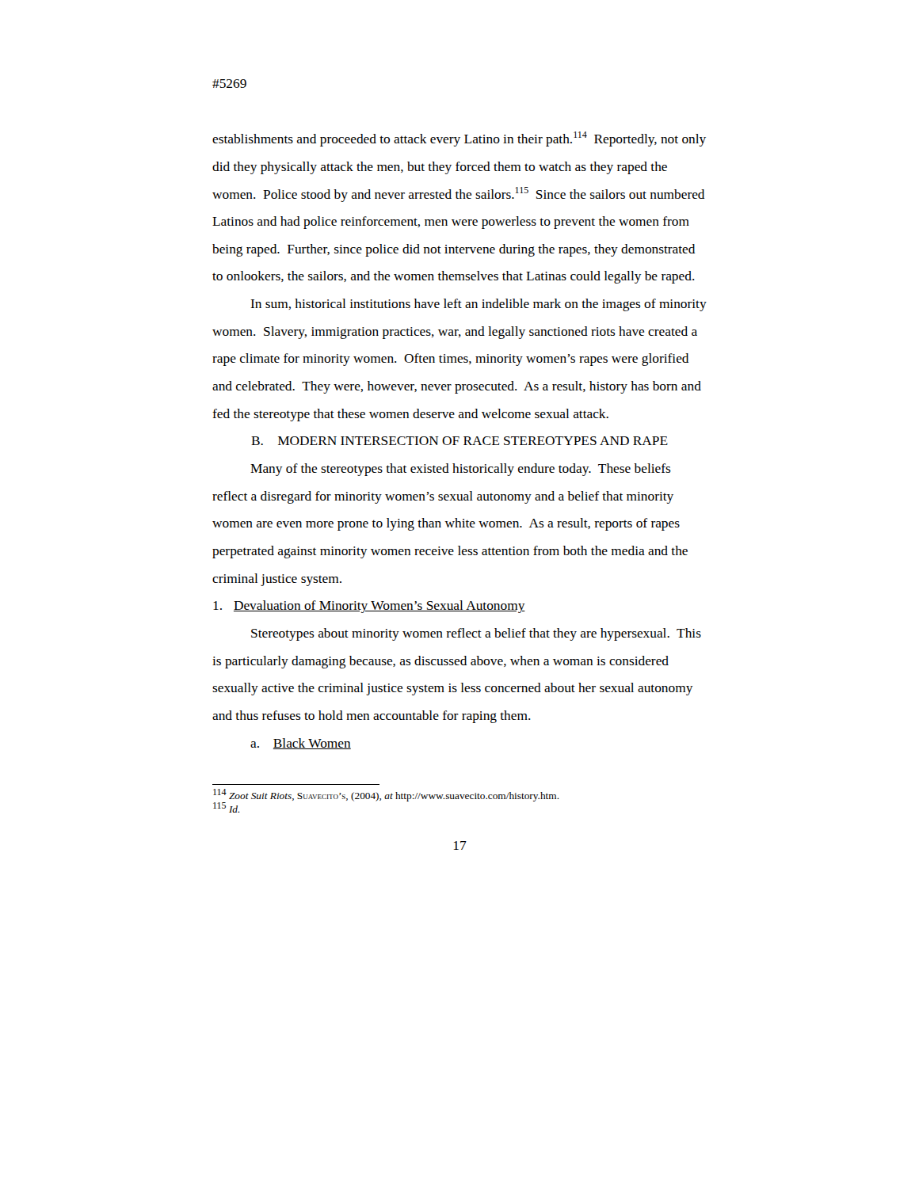#5269
establishments and proceeded to attack every Latino in their path.114 Reportedly, not only did they physically attack the men, but they forced them to watch as they raped the women. Police stood by and never arrested the sailors.115 Since the sailors out numbered Latinos and had police reinforcement, men were powerless to prevent the women from being raped. Further, since police did not intervene during the rapes, they demonstrated to onlookers, the sailors, and the women themselves that Latinas could legally be raped.
In sum, historical institutions have left an indelible mark on the images of minority women. Slavery, immigration practices, war, and legally sanctioned riots have created a rape climate for minority women. Often times, minority women’s rapes were glorified and celebrated. They were, however, never prosecuted. As a result, history has born and fed the stereotype that these women deserve and welcome sexual attack.
B. MODERN INTERSECTION OF RACE STEREOTYPES AND RAPE
Many of the stereotypes that existed historically endure today. These beliefs reflect a disregard for minority women’s sexual autonomy and a belief that minority women are even more prone to lying than white women. As a result, reports of rapes perpetrated against minority women receive less attention from both the media and the criminal justice system.
1. Devaluation of Minority Women’s Sexual Autonomy
Stereotypes about minority women reflect a belief that they are hypersexual. This is particularly damaging because, as discussed above, when a woman is considered sexually active the criminal justice system is less concerned about her sexual autonomy and thus refuses to hold men accountable for raping them.
a. Black Women
114 Zoot Suit Riots, Suavecito’s, (2004), at http://www.suavecito.com/history.htm.
115 Id.
17